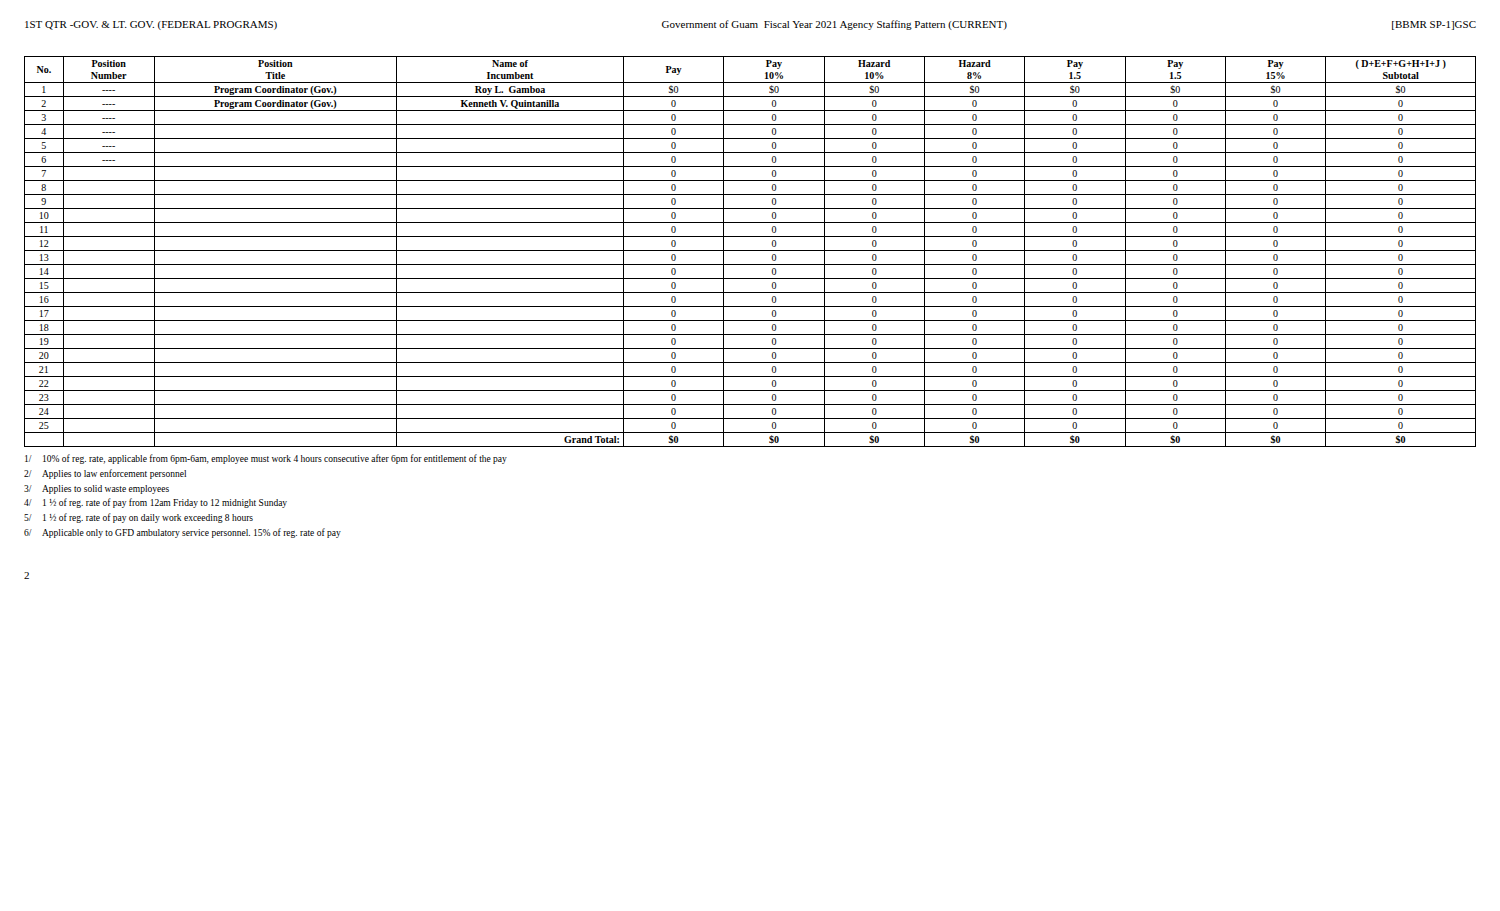1ST QTR -GOV. & LT. GOV. (FEDERAL PROGRAMS)
Government of Guam Fiscal Year 2021 Agency Staffing Pattern (CURRENT)
[BBMR SP-1]GSC
| No. | Position Number | Position Title | Name of Incumbent | Pay | Pay 10% | Hazard 10% | Hazard 8% | Pay 1.5 | Pay 1.5 | Pay 15% | ( D+E+F+G+H+I+J ) Subtotal |
| --- | --- | --- | --- | --- | --- | --- | --- | --- | --- | --- | --- |
| 1 | ---- | Program Coordinator (Gov.) | Roy L. Gamboa | $0 | $0 | $0 | $0 | $0 | $0 | $0 | $0 |
| 2 | ---- | Program Coordinator (Gov.) | Kenneth V. Quintanilla | 0 | 0 | 0 | 0 | 0 | 0 | 0 | 0 |
| 3 | ---- | | | 0 | 0 | 0 | 0 | 0 | 0 | 0 | 0 |
| 4 | ---- | | | 0 | 0 | 0 | 0 | 0 | 0 | 0 | 0 |
| 5 | ---- | | | 0 | 0 | 0 | 0 | 0 | 0 | 0 | 0 |
| 6 | ---- | | | 0 | 0 | 0 | 0 | 0 | 0 | 0 | 0 |
| 7 | | | | 0 | 0 | 0 | 0 | 0 | 0 | 0 | 0 |
| 8 | | | | 0 | 0 | 0 | 0 | 0 | 0 | 0 | 0 |
| 9 | | | | 0 | 0 | 0 | 0 | 0 | 0 | 0 | 0 |
| 10 | | | | 0 | 0 | 0 | 0 | 0 | 0 | 0 | 0 |
| 11 | | | | 0 | 0 | 0 | 0 | 0 | 0 | 0 | 0 |
| 12 | | | | 0 | 0 | 0 | 0 | 0 | 0 | 0 | 0 |
| 13 | | | | 0 | 0 | 0 | 0 | 0 | 0 | 0 | 0 |
| 14 | | | | 0 | 0 | 0 | 0 | 0 | 0 | 0 | 0 |
| 15 | | | | 0 | 0 | 0 | 0 | 0 | 0 | 0 | 0 |
| 16 | | | | 0 | 0 | 0 | 0 | 0 | 0 | 0 | 0 |
| 17 | | | | 0 | 0 | 0 | 0 | 0 | 0 | 0 | 0 |
| 18 | | | | 0 | 0 | 0 | 0 | 0 | 0 | 0 | 0 |
| 19 | | | | 0 | 0 | 0 | 0 | 0 | 0 | 0 | 0 |
| 20 | | | | 0 | 0 | 0 | 0 | 0 | 0 | 0 | 0 |
| 21 | | | | 0 | 0 | 0 | 0 | 0 | 0 | 0 | 0 |
| 22 | | | | 0 | 0 | 0 | 0 | 0 | 0 | 0 | 0 |
| 23 | | | | 0 | 0 | 0 | 0 | 0 | 0 | 0 | 0 |
| 24 | | | | 0 | 0 | 0 | 0 | 0 | 0 | 0 | 0 |
| 25 | | | | 0 | 0 | 0 | 0 | 0 | 0 | 0 | 0 |
| | | | Grand Total: | $0 | $0 | $0 | $0 | $0 | $0 | $0 | $0 |
1/10% of reg. rate, applicable from 6pm-6am, employee must work 4 hours consecutive after 6pm for entitlement of the pay
2/Applies to law enforcement personnel
3/Applies to solid waste employees
4/1 ½ of reg. rate of pay from 12am Friday to 12 midnight Sunday
5/1 ½ of reg. rate of pay on daily work exceeding 8 hours
6/Applicable only to GFD ambulatory service personnel. 15% of reg. rate of pay
2